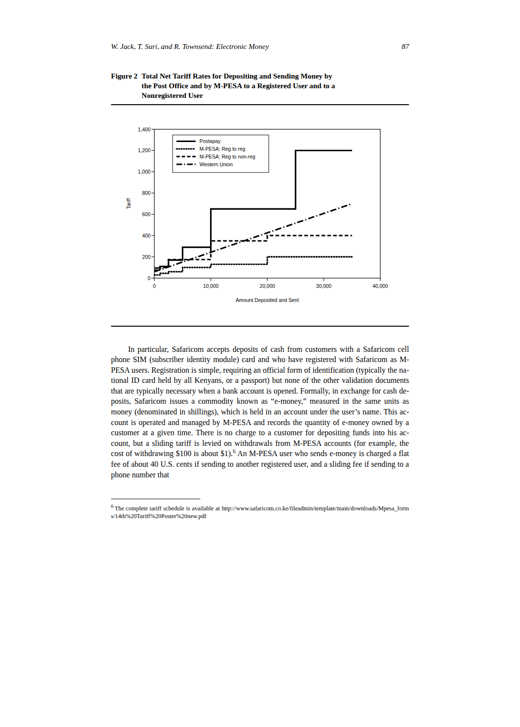W. Jack, T. Suri, and R. Townsend: Electronic Money 87
Figure 2 Total Net Tariff Rates for Depositing and Sending Money by
the Post Office and by M-PESA to a Registered User and to a
Nonregistered User
1,400 1,200 1,000 800 600 400 200 0 0 10,000 20,000 30,000 40,000 Amount Deposited and Sent Tariff Postapay M-PESA: Reg to reg M-PESA: Reg to non-reg Western Union
In particular, Safaricom accepts deposits of cash from customers with a Safaricom cell phone SIM (subscriber identity module) card and who have registered with Safaricom as M-PESA users. Registration is simple, requiring an official form of identification (typically the national ID card held by all Kenyans, or a passport) but none of the other validation documents that are typically necessary when a bank account is opened. Formally, in exchange for cash deposits, Safaricom issues a commodity known as “e-money,” measured in the same units as money (denominated in shillings), which is held in an account under the user’s name. This account is operated and managed by M-PESA and records the quantity of e-money owned by a customer at a given time. There is no charge to a customer for depositing funds into his account, but a sliding tariff is levied on withdrawals from M-PESA accounts (for example, the cost of withdrawing $100 is about $1).6 An M-PESA user who sends e-money is charged a flat fee of about 40 U.S. cents if sending to another registered user, and a sliding fee if sending to a phone number that
6 The complete tariff schedule is available at http://www.safaricom.co.ke/fileadmin/template/main/downloads/Mpesa_forms/14th%20Tariff%20Poster%20new.pdf